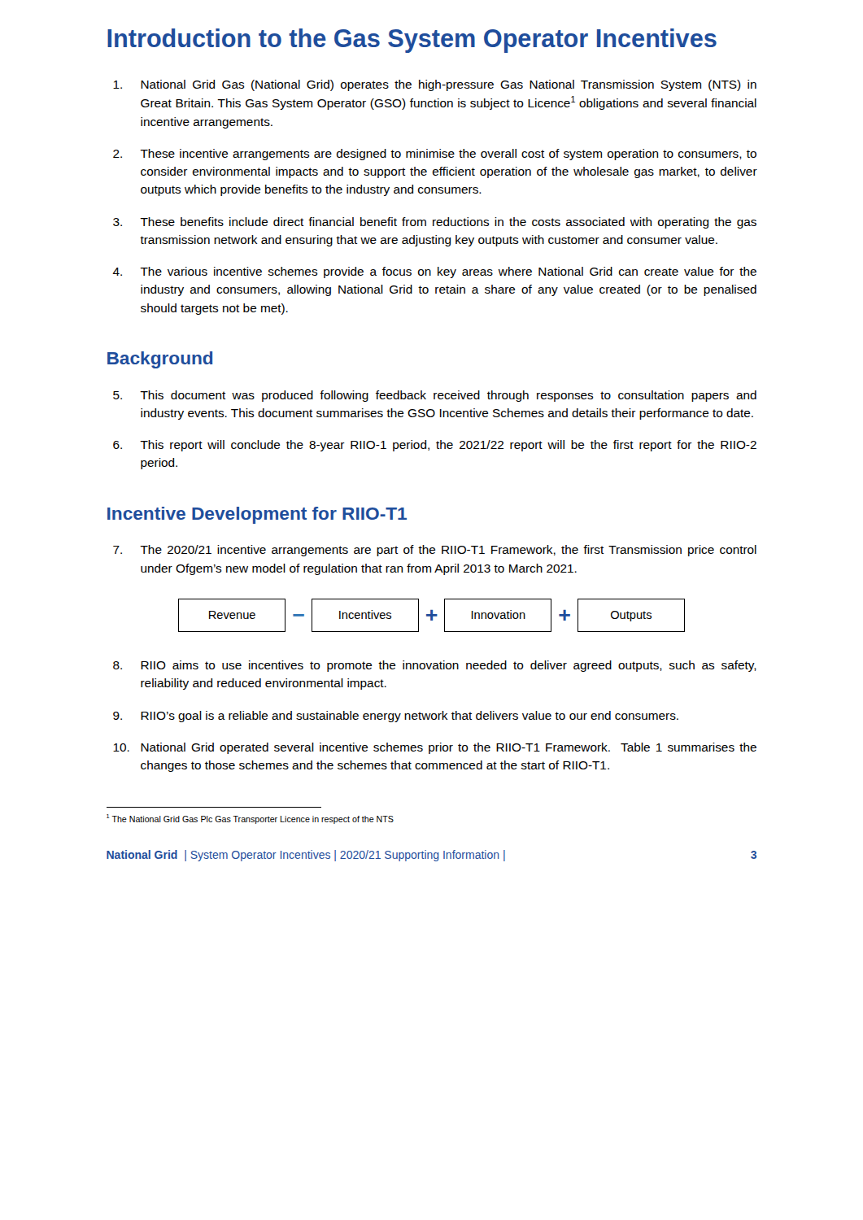Introduction to the Gas System Operator Incentives
National Grid Gas (National Grid) operates the high-pressure Gas National Transmission System (NTS) in Great Britain. This Gas System Operator (GSO) function is subject to Licence1 obligations and several financial incentive arrangements.
These incentive arrangements are designed to minimise the overall cost of system operation to consumers, to consider environmental impacts and to support the efficient operation of the wholesale gas market, to deliver outputs which provide benefits to the industry and consumers.
These benefits include direct financial benefit from reductions in the costs associated with operating the gas transmission network and ensuring that we are adjusting key outputs with customer and consumer value.
The various incentive schemes provide a focus on key areas where National Grid can create value for the industry and consumers, allowing National Grid to retain a share of any value created (or to be penalised should targets not be met).
Background
This document was produced following feedback received through responses to consultation papers and industry events. This document summarises the GSO Incentive Schemes and details their performance to date.
This report will conclude the 8-year RIIO-1 period, the 2021/22 report will be the first report for the RIIO-2 period.
Incentive Development for RIIO-T1
The 2020/21 incentive arrangements are part of the RIIO-T1 Framework, the first Transmission price control under Ofgem’s new model of regulation that ran from April 2013 to March 2021.
Revenue
−
Incentives
+
Innovation
+
Outputs
RIIO aims to use incentives to promote the innovation needed to deliver agreed outputs, such as safety, reliability and reduced environmental impact.
RIIO’s goal is a reliable and sustainable energy network that delivers value to our end consumers.
National Grid operated several incentive schemes prior to the RIIO-T1 Framework. Table 1 summarises the changes to those schemes and the schemes that commenced at the start of RIIO-T1.
1 The National Grid Gas Plc Gas Transporter Licence in respect of the NTS
National Grid | System Operator Incentives | 2020/21 Supporting Information |
3